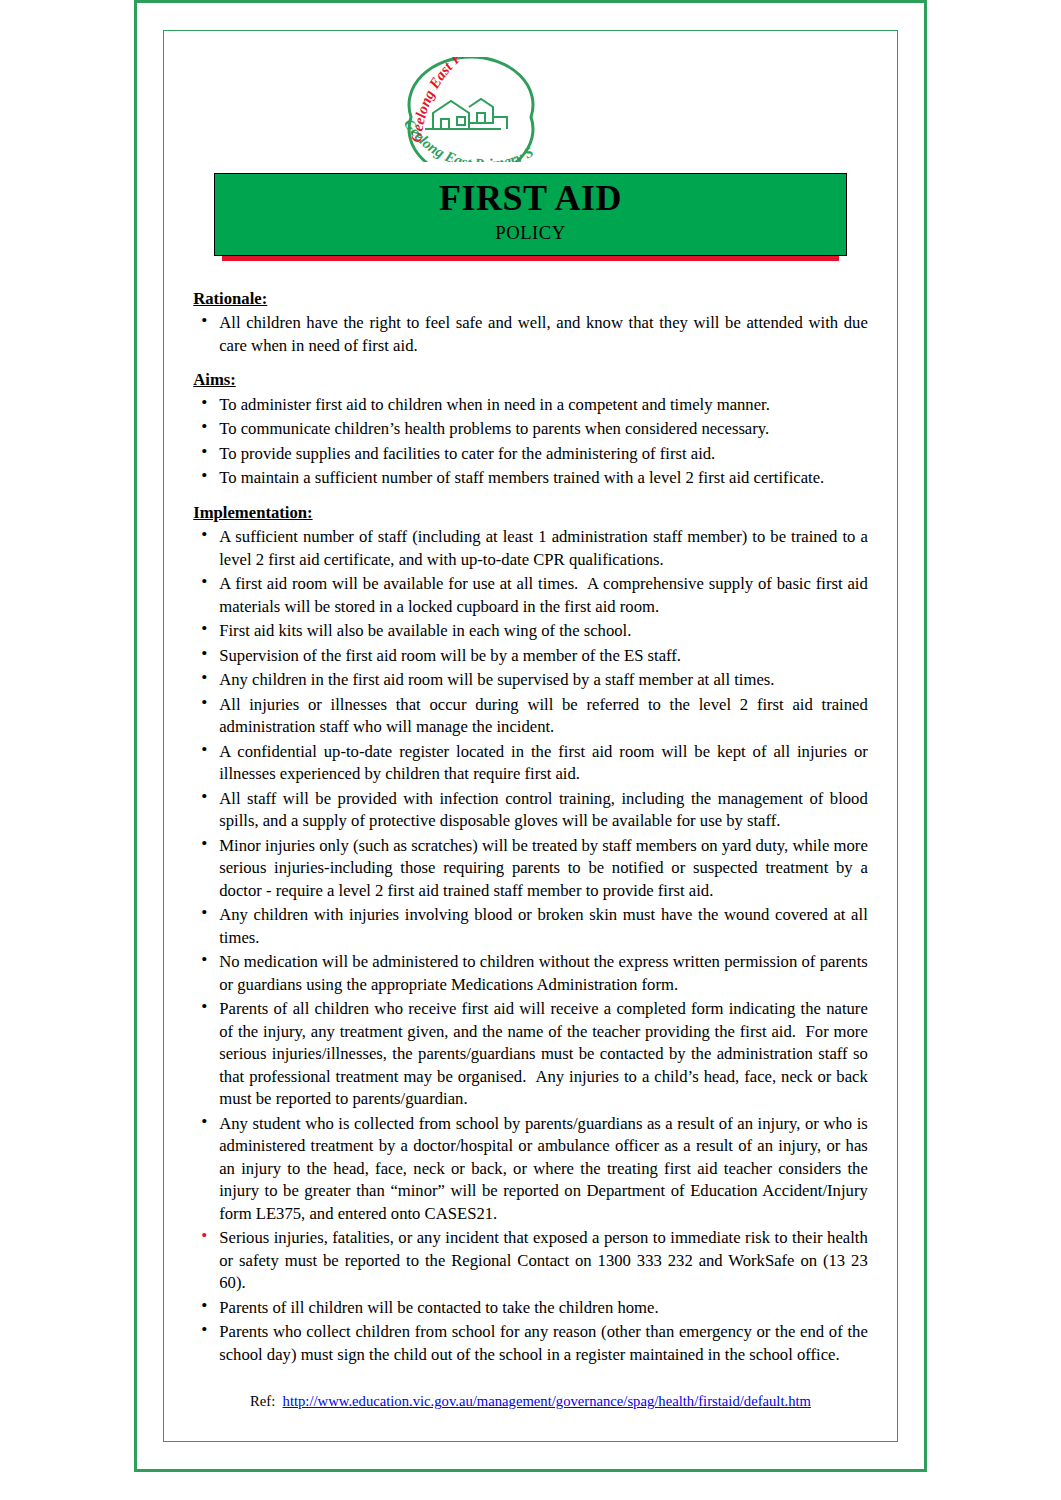Geelong East Primary School Geelong East Primary School
FIRST AID
POLICY
Rationale:
All children have the right to feel safe and well, and know that they will be attended with due care when in need of first aid.
Aims:
To administer first aid to children when in need in a competent and timely manner.
To communicate children’s health problems to parents when considered necessary.
To provide supplies and facilities to cater for the administering of first aid.
To maintain a sufficient number of staff members trained with a level 2 first aid certificate.
Implementation:
A sufficient number of staff (including at least 1 administration staff member) to be trained to a level 2 first aid certificate, and with up-to-date CPR qualifications.
A first aid room will be available for use at all times. A comprehensive supply of basic first aid materials will be stored in a locked cupboard in the first aid room.
First aid kits will also be available in each wing of the school.
Supervision of the first aid room will be by a member of the ES staff.
Any children in the first aid room will be supervised by a staff member at all times.
All injuries or illnesses that occur during will be referred to the level 2 first aid trained administration staff who will manage the incident.
A confidential up-to-date register located in the first aid room will be kept of all injuries or illnesses experienced by children that require first aid.
All staff will be provided with infection control training, including the management of blood spills, and a supply of protective disposable gloves will be available for use by staff.
Minor injuries only (such as scratches) will be treated by staff members on yard duty, while more serious injuries-including those requiring parents to be notified or suspected treatment by a doctor - require a level 2 first aid trained staff member to provide first aid.
Any children with injuries involving blood or broken skin must have the wound covered at all times.
No medication will be administered to children without the express written permission of parents or guardians using the appropriate Medications Administration form.
Parents of all children who receive first aid will receive a completed form indicating the nature of the injury, any treatment given, and the name of the teacher providing the first aid. For more serious injuries/illnesses, the parents/guardians must be contacted by the administration staff so that professional treatment may be organised. Any injuries to a child’s head, face, neck or back must be reported to parents/guardian.
Any student who is collected from school by parents/guardians as a result of an injury, or who is administered treatment by a doctor/hospital or ambulance officer as a result of an injury, or has an injury to the head, face, neck or back, or where the treating first aid teacher considers the injury to be greater than “minor” will be reported on Department of Education Accident/Injury form LE375, and entered onto CASES21.
Serious injuries, fatalities, or any incident that exposed a person to immediate risk to their health or safety must be reported to the Regional Contact on 1300 333 232 and WorkSafe on (13 23 60).
Parents of ill children will be contacted to take the children home.
Parents who collect children from school for any reason (other than emergency or the end of the school day) must sign the child out of the school in a register maintained in the school office.
Ref: http://www.education.vic.gov.au/management/governance/spag/health/firstaid/default.htm